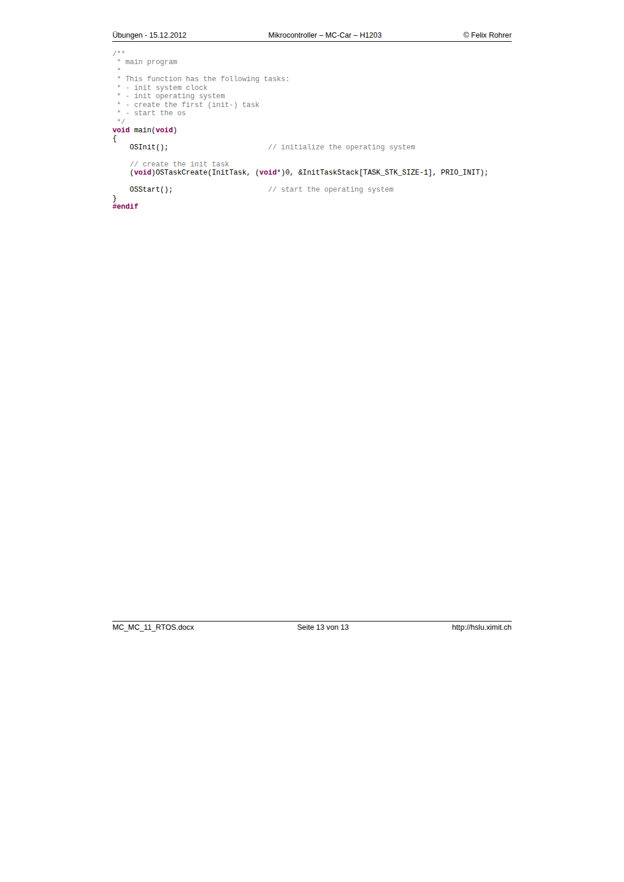Übungen - 15.12.2012
Mikrocontroller – MC-Car – H1203
© Felix Rohrer
/**
 * main program
 *
 * This function has the following tasks:
 * - init system clock
 * - init operating system
 * - create the first (init-) task
 * - start the os
 */
void main(void)
{
    OSInit();                       // initialize the operating system

    // create the init task
    (void)OSTaskCreate(InitTask, (void*)0, &InitTaskStack[TASK_STK_SIZE-1], PRIO_INIT);

    OSStart();                      // start the operating system
}
#endif
MC_MC_11_RTOS.docx
Seite 13 von 13
http://hslu.ximit.ch